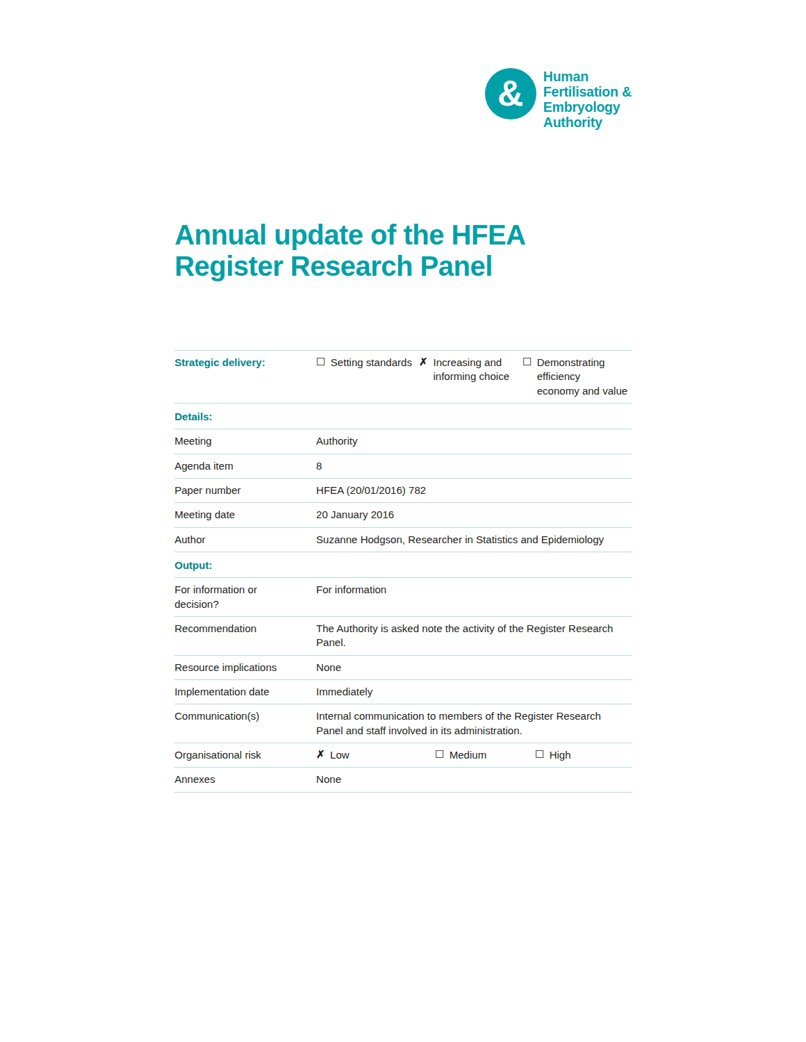Human
Fertilisation &
Embryology
Authority
Annual update of the HFEA
Register Research Panel
| Strategic delivery: | ☐ Setting standards ✗ Increasing and informing choice ☐ Demonstrating efficiency economy and value |
| Details: | |
| Meeting | Authority |
| Agenda item | 8 |
| Paper number | HFEA (20/01/2016) 782 |
| Meeting date | 20 January 2016 |
| Author | Suzanne Hodgson, Researcher in Statistics and Epidemiology |
| Output: | |
| For information or decision? | For information |
| Recommendation | The Authority is asked note the activity of the Register Research Panel. |
| Resource implications | None |
| Implementation date | Immediately |
| Communication(s) | Internal communication to members of the Register Research Panel and staff involved in its administration. |
| Organisational risk | ✗ Low ☐ Medium ☐ High |
| Annexes | None |